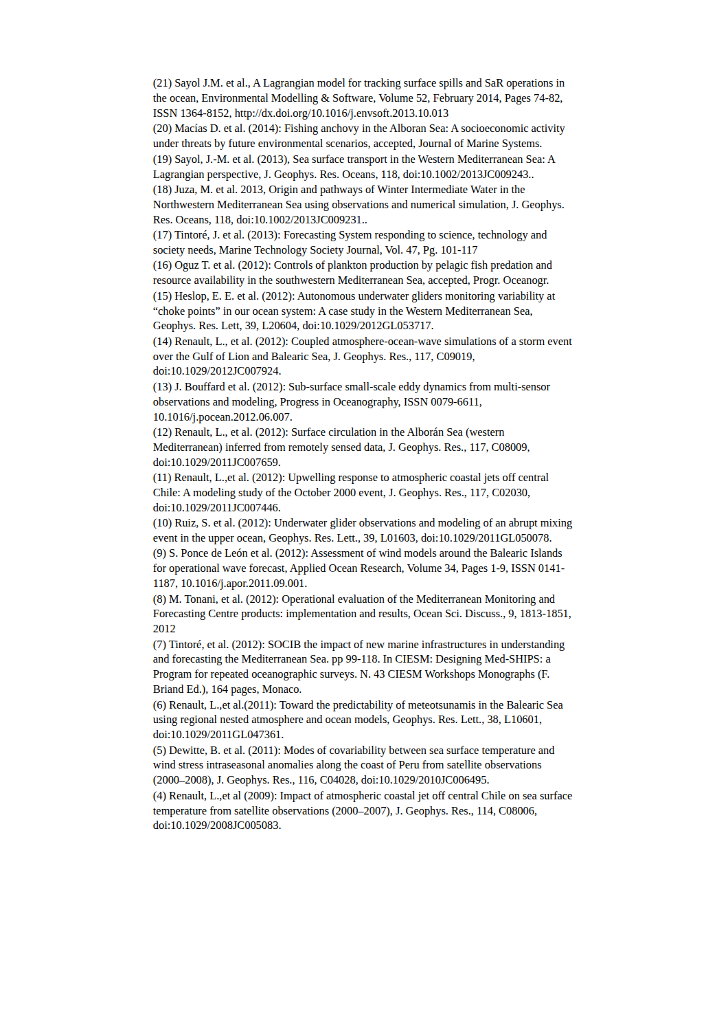(21) Sayol J.M. et al., A Lagrangian model for tracking surface spills and SaR operations in the ocean, Environmental Modelling & Software, Volume 52, February 2014, Pages 74-82, ISSN 1364-8152, http://dx.doi.org/10.1016/j.envsoft.2013.10.013
(20) Macías D. et al. (2014): Fishing anchovy in the Alboran Sea: A socioeconomic activity under threats by future environmental scenarios, accepted, Journal of Marine Systems.
(19) Sayol, J.-M. et al. (2013), Sea surface transport in the Western Mediterranean Sea: A Lagrangian perspective, J. Geophys. Res. Oceans, 118, doi:10.1002/2013JC009243..
(18) Juza, M. et al. 2013, Origin and pathways of Winter Intermediate Water in the Northwestern Mediterranean Sea using observations and numerical simulation, J. Geophys. Res. Oceans, 118, doi:10.1002/2013JC009231..
(17) Tintoré, J. et al. (2013): Forecasting System responding to science, technology and society needs, Marine Technology Society Journal, Vol. 47, Pg. 101-117
(16) Oguz T. et al. (2012): Controls of plankton production by pelagic fish predation and resource availability in the southwestern Mediterranean Sea, accepted, Progr. Oceanogr.
(15) Heslop, E. E. et al. (2012): Autonomous underwater gliders monitoring variability at “choke points” in our ocean system: A case study in the Western Mediterranean Sea, Geophys. Res. Lett, 39, L20604, doi:10.1029/2012GL053717.
(14) Renault, L., et al. (2012): Coupled atmosphere-ocean-wave simulations of a storm event over the Gulf of Lion and Balearic Sea, J. Geophys. Res., 117, C09019, doi:10.1029/2012JC007924.
(13) J. Bouffard et al. (2012): Sub-surface small-scale eddy dynamics from multi-sensor observations and modeling, Progress in Oceanography, ISSN 0079-6611, 10.1016/j.pocean.2012.06.007.
(12) Renault, L., et al. (2012): Surface circulation in the Alborán Sea (western Mediterranean) inferred from remotely sensed data, J. Geophys. Res., 117, C08009, doi:10.1029/2011JC007659.
(11) Renault, L.,et al. (2012): Upwelling response to atmospheric coastal jets off central Chile: A modeling study of the October 2000 event, J. Geophys. Res., 117, C02030, doi:10.1029/2011JC007446.
(10) Ruiz, S. et al. (2012): Underwater glider observations and modeling of an abrupt mixing event in the upper ocean, Geophys. Res. Lett., 39, L01603, doi:10.1029/2011GL050078.
(9) S. Ponce de León et al. (2012): Assessment of wind models around the Balearic Islands for operational wave forecast, Applied Ocean Research, Volume 34, Pages 1-9, ISSN 0141-1187, 10.1016/j.apor.2011.09.001.
(8) M. Tonani, et al. (2012): Operational evaluation of the Mediterranean Monitoring and Forecasting Centre products: implementation and results, Ocean Sci. Discuss., 9, 1813-1851, 2012
(7) Tintoré, et al. (2012): SOCIB the impact of new marine infrastructures in understanding and forecasting the Mediterranean Sea. pp 99-118. In CIESM: Designing Med-SHIPS: a Program for repeated oceanographic surveys. N. 43 CIESM Workshops Monographs (F. Briand Ed.), 164 pages, Monaco.
(6) Renault, L.,et al.(2011): Toward the predictability of meteotsunamis in the Balearic Sea using regional nested atmosphere and ocean models, Geophys. Res. Lett., 38, L10601, doi:10.1029/2011GL047361.
(5) Dewitte, B. et al. (2011): Modes of covariability between sea surface temperature and wind stress intraseasonal anomalies along the coast of Peru from satellite observations (2000–2008), J. Geophys. Res., 116, C04028, doi:10.1029/2010JC006495.
(4) Renault, L.,et al (2009): Impact of atmospheric coastal jet off central Chile on sea surface temperature from satellite observations (2000–2007), J. Geophys. Res., 114, C08006, doi:10.1029/2008JC005083.